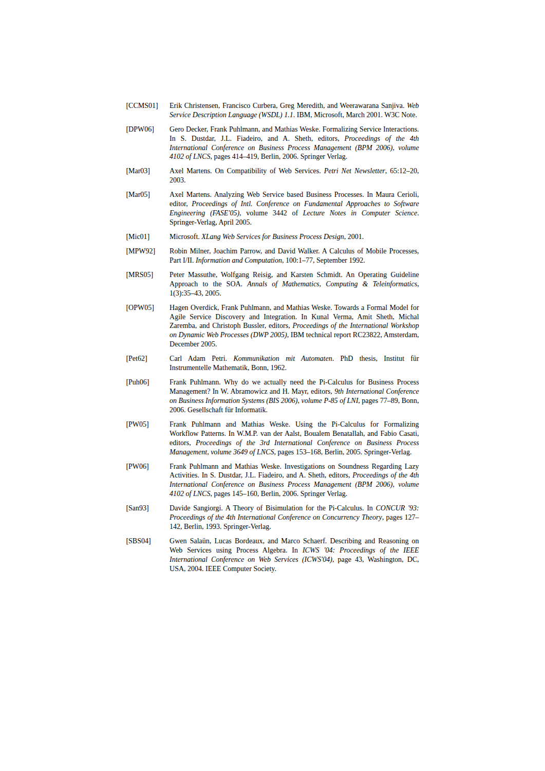[CCMS01]
Erik Christensen, Francisco Curbera, Greg Meredith, and Weerawarana Sanjiva. Web Service Description Language (WSDL) 1.1. IBM, Microsoft, March 2001. W3C Note.
[DPW06]
Gero Decker, Frank Puhlmann, and Mathias Weske. Formalizing Service Interactions. In S. Dustdar, J.L. Fiadeiro, and A. Sheth, editors, Proceedings of the 4th International Conference on Business Process Management (BPM 2006), volume 4102 of LNCS, pages 414–419, Berlin, 2006. Springer Verlag.
[Mar03]
Axel Martens. On Compatibility of Web Services. Petri Net Newsletter, 65:12–20, 2003.
[Mar05]
Axel Martens. Analyzing Web Service based Business Processes. In Maura Cerioli, editor, Proceedings of Intl. Conference on Fundamental Approaches to Software Engineering (FASE'05), volume 3442 of Lecture Notes in Computer Science. Springer-Verlag, April 2005.
[Mic01]
Microsoft. XLang Web Services for Business Process Design, 2001.
[MPW92]
Robin Milner, Joachim Parrow, and David Walker. A Calculus of Mobile Processes, Part I/II. Information and Computation, 100:1–77, September 1992.
[MRS05]
Peter Massuthe, Wolfgang Reisig, and Karsten Schmidt. An Operating Guideline Approach to the SOA. Annals of Mathematics, Computing & Teleinformatics, 1(3):35–43, 2005.
[OPW05]
Hagen Overdick, Frank Puhlmann, and Mathias Weske. Towards a Formal Model for Agile Service Discovery and Integration. In Kunal Verma, Amit Sheth, Michal Zaremba, and Christoph Bussler, editors, Proceedings of the International Workshop on Dynamic Web Processes (DWP 2005), IBM technical report RC23822, Amsterdam, December 2005.
[Pet62]
Carl Adam Petri. Kommunikation mit Automaten. PhD thesis, Institut für Instrumentelle Mathematik, Bonn, 1962.
[Puh06]
Frank Puhlmann. Why do we actually need the Pi-Calculus for Business Process Management? In W. Abramowicz and H. Mayr, editors, 9th International Conference on Business Information Systems (BIS 2006), volume P-85 of LNI, pages 77–89, Bonn, 2006. Gesellschaft für Informatik.
[PW05]
Frank Puhlmann and Mathias Weske. Using the Pi-Calculus for Formalizing Workflow Patterns. In W.M.P. van der Aalst, Boualem Benatallah, and Fabio Casati, editors, Proceedings of the 3rd International Conference on Business Process Management, volume 3649 of LNCS, pages 153–168, Berlin, 2005. Springer-Verlag.
[PW06]
Frank Puhlmann and Mathias Weske. Investigations on Soundness Regarding Lazy Activities. In S. Dustdar, J.L. Fiadeiro, and A. Sheth, editors, Proceedings of the 4th International Conference on Business Process Management (BPM 2006), volume 4102 of LNCS, pages 145–160, Berlin, 2006. Springer Verlag.
[San93]
Davide Sangiorgi. A Theory of Bisimulation for the Pi-Calculus. In CONCUR '93: Proceedings of the 4th International Conference on Concurrency Theory, pages 127–142, Berlin, 1993. Springer-Verlag.
[SBS04]
Gwen Salaün, Lucas Bordeaux, and Marco Schaerf. Describing and Reasoning on Web Services using Process Algebra. In ICWS '04: Proceedings of the IEEE International Conference on Web Services (ICWS'04), page 43, Washington, DC, USA, 2004. IEEE Computer Society.